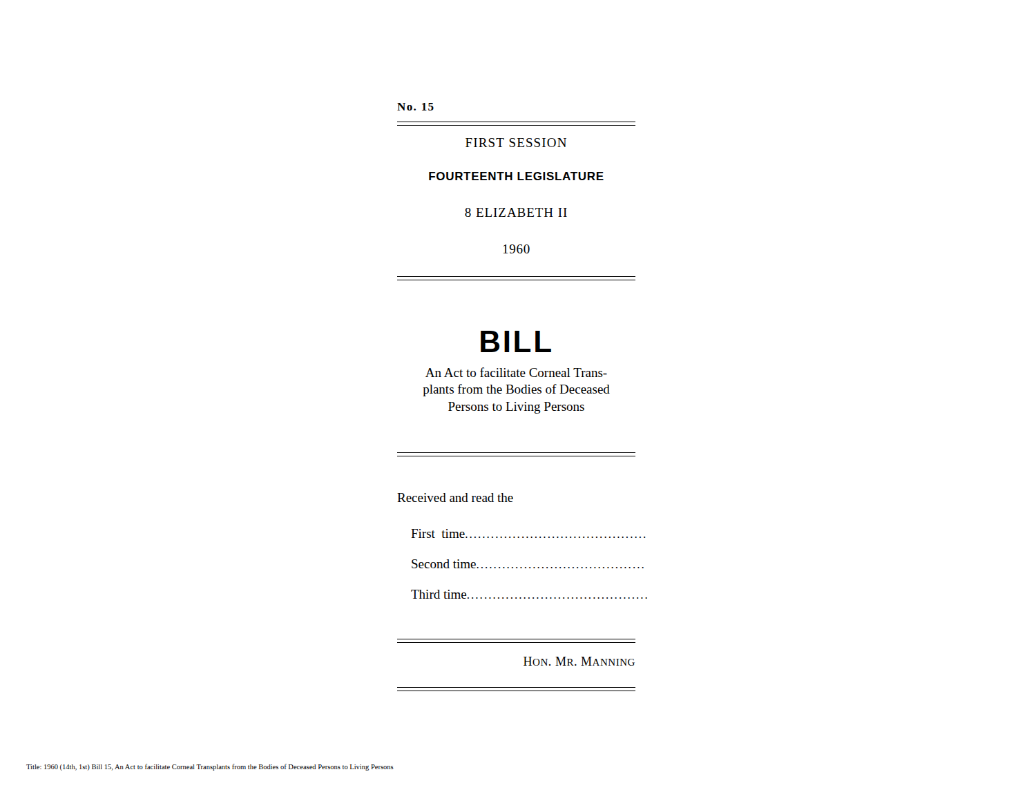No. 15
FIRST SESSION
FOURTEENTH LEGISLATURE
8 ELIZABETH II
1960
BILL
An Act to facilitate Corneal Trans-
plants from the Bodies of Deceased
Persons to Living Persons
Received and read the
First time..........................................
Second time.......................................
Third time..........................................
HON. MR. MANNING
Title: 1960 (14th, 1st) Bill 15, An Act to facilitate Corneal Transplants from the Bodies of Deceased Persons to Living Persons